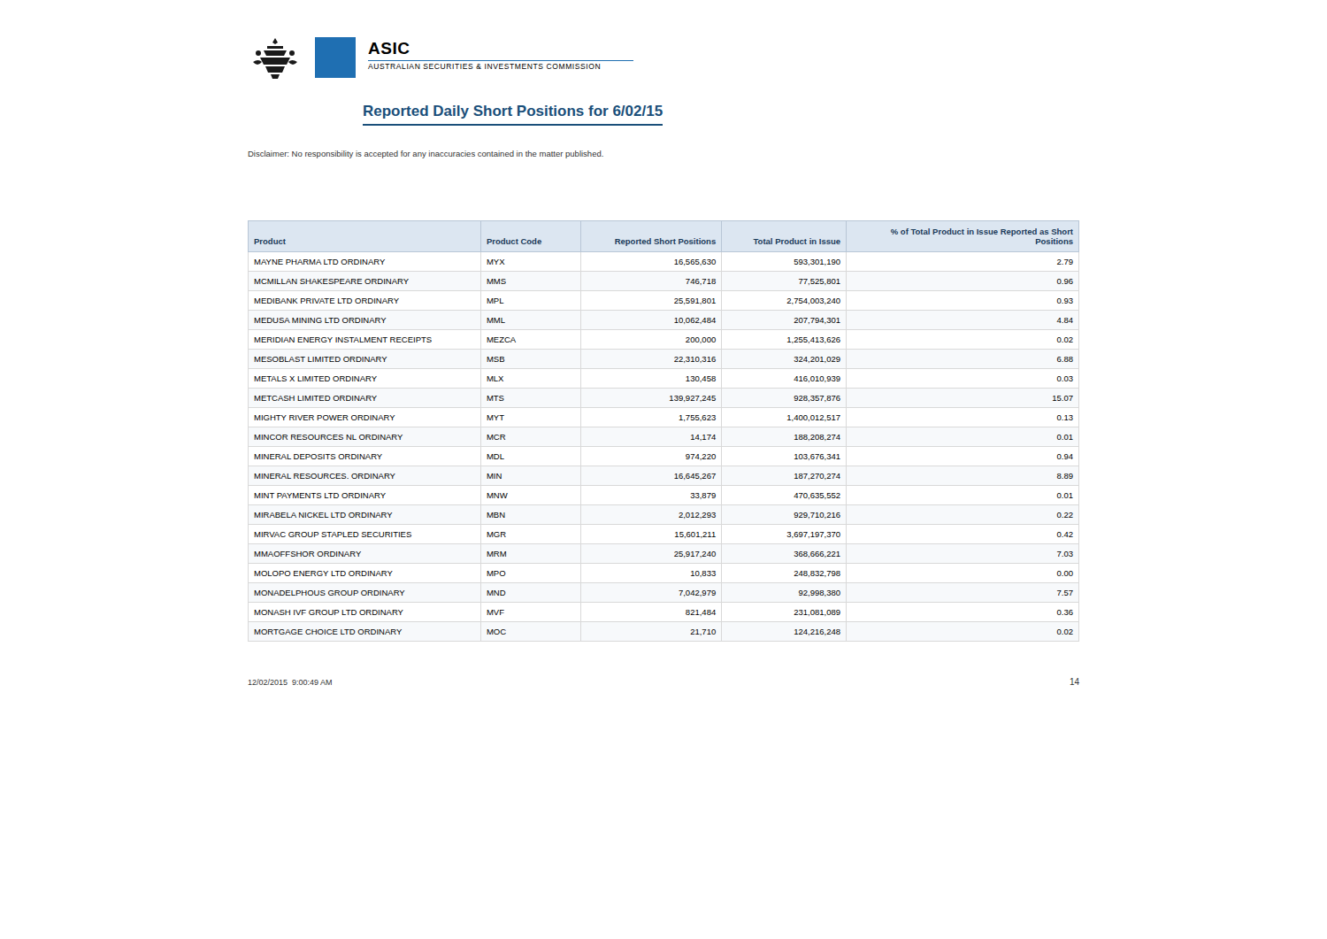ASIC
Australian Securities & Investments Commission
Reported Daily Short Positions for 6/02/15
Disclaimer: No responsibility is accepted for any inaccuracies contained in the matter published.
| Product | Product Code | Reported Short Positions | Total Product in Issue | % of Total Product in Issue Reported as Short Positions |
| --- | --- | --- | --- | --- |
| MAYNE PHARMA LTD ORDINARY | MYX | 16,565,630 | 593,301,190 | 2.79 |
| MCMILLAN SHAKESPEARE ORDINARY | MMS | 746,718 | 77,525,801 | 0.96 |
| MEDIBANK PRIVATE LTD ORDINARY | MPL | 25,591,801 | 2,754,003,240 | 0.93 |
| MEDUSA MINING LTD ORDINARY | MML | 10,062,484 | 207,794,301 | 4.84 |
| MERIDIAN ENERGY INSTALMENT RECEIPTS | MEZCA | 200,000 | 1,255,413,626 | 0.02 |
| MESOBLAST LIMITED ORDINARY | MSB | 22,310,316 | 324,201,029 | 6.88 |
| METALS X LIMITED ORDINARY | MLX | 130,458 | 416,010,939 | 0.03 |
| METCASH LIMITED ORDINARY | MTS | 139,927,245 | 928,357,876 | 15.07 |
| MIGHTY RIVER POWER ORDINARY | MYT | 1,755,623 | 1,400,012,517 | 0.13 |
| MINCOR RESOURCES NL ORDINARY | MCR | 14,174 | 188,208,274 | 0.01 |
| MINERAL DEPOSITS ORDINARY | MDL | 974,220 | 103,676,341 | 0.94 |
| MINERAL RESOURCES. ORDINARY | MIN | 16,645,267 | 187,270,274 | 8.89 |
| MINT PAYMENTS LTD ORDINARY | MNW | 33,879 | 470,635,552 | 0.01 |
| MIRABELA NICKEL LTD ORDINARY | MBN | 2,012,293 | 929,710,216 | 0.22 |
| MIRVAC GROUP STAPLED SECURITIES | MGR | 15,601,211 | 3,697,197,370 | 0.42 |
| MMAOFFSHOR ORDINARY | MRM | 25,917,240 | 368,666,221 | 7.03 |
| MOLOPO ENERGY LTD ORDINARY | MPO | 10,833 | 248,832,798 | 0.00 |
| MONADELPHOUS GROUP ORDINARY | MND | 7,042,979 | 92,998,380 | 7.57 |
| MONASH IVF GROUP LTD ORDINARY | MVF | 821,484 | 231,081,089 | 0.36 |
| MORTGAGE CHOICE LTD ORDINARY | MOC | 21,710 | 124,216,248 | 0.02 |
12/02/2015 9:00:49 AM
14